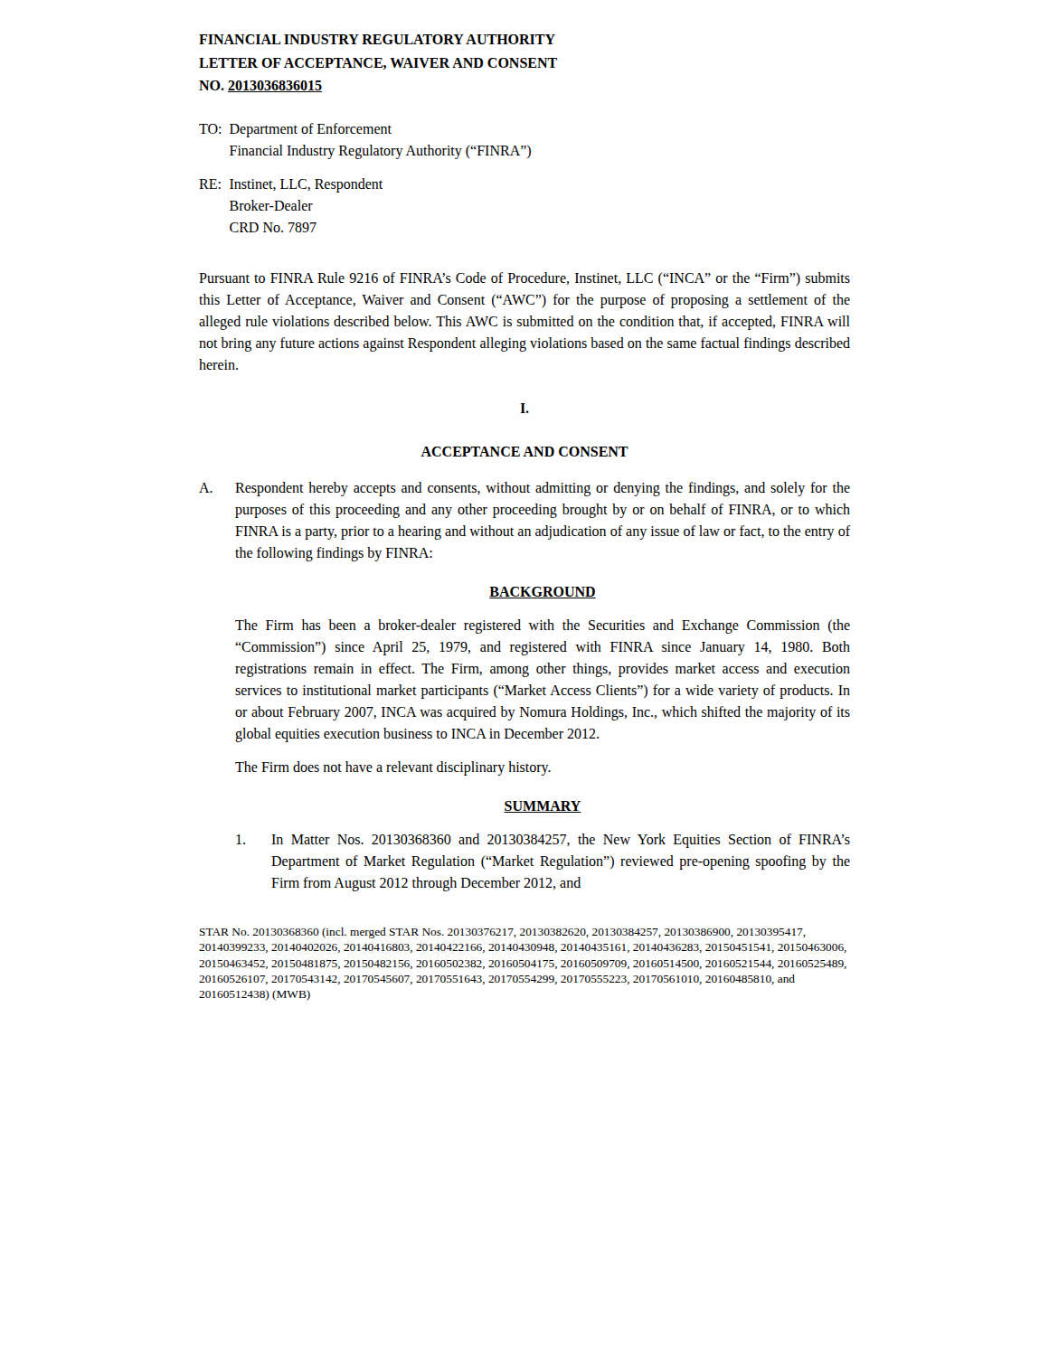FINANCIAL INDUSTRY REGULATORY AUTHORITY
LETTER OF ACCEPTANCE, WAIVER AND CONSENT
NO. 2013036836015
| TO: | Department of Enforcement Financial Industry Regulatory Authority (“FINRA”) |
| RE: | Instinet, LLC, Respondent Broker-Dealer CRD No. 7897 |
Pursuant to FINRA Rule 9216 of FINRA’s Code of Procedure, Instinet, LLC (“INCA” or the “Firm”) submits this Letter of Acceptance, Waiver and Consent (“AWC”) for the purpose of proposing a settlement of the alleged rule violations described below. This AWC is submitted on the condition that, if accepted, FINRA will not bring any future actions against Respondent alleging violations based on the same factual findings described herein.
I.
ACCEPTANCE AND CONSENT
A.
Respondent hereby accepts and consents, without admitting or denying the findings, and solely for the purposes of this proceeding and any other proceeding brought by or on behalf of FINRA, or to which FINRA is a party, prior to a hearing and without an adjudication of any issue of law or fact, to the entry of the following findings by FINRA:
BACKGROUND
The Firm has been a broker-dealer registered with the Securities and Exchange Commission (the “Commission”) since April 25, 1979, and registered with FINRA since January 14, 1980. Both registrations remain in effect. The Firm, among other things, provides market access and execution services to institutional market participants (“Market Access Clients”) for a wide variety of products. In or about February 2007, INCA was acquired by Nomura Holdings, Inc., which shifted the majority of its global equities execution business to INCA in December 2012.
The Firm does not have a relevant disciplinary history.
SUMMARY
1.
In Matter Nos. 20130368360 and 20130384257, the New York Equities Section of FINRA’s Department of Market Regulation (“Market Regulation”) reviewed pre-opening spoofing by the Firm from August 2012 through December 2012, and
STAR No. 20130368360 (incl. merged STAR Nos. 20130376217, 20130382620, 20130384257, 20130386900, 20130395417, 20140399233, 20140402026, 20140416803, 20140422166, 20140430948, 20140435161, 20140436283, 20150451541, 20150463006, 20150463452, 20150481875, 20150482156, 20160502382, 20160504175, 20160509709, 20160514500, 20160521544, 20160525489, 20160526107, 20170543142, 20170545607, 20170551643, 20170554299, 20170555223, 20170561010, 20160485810, and 20160512438) (MWB)